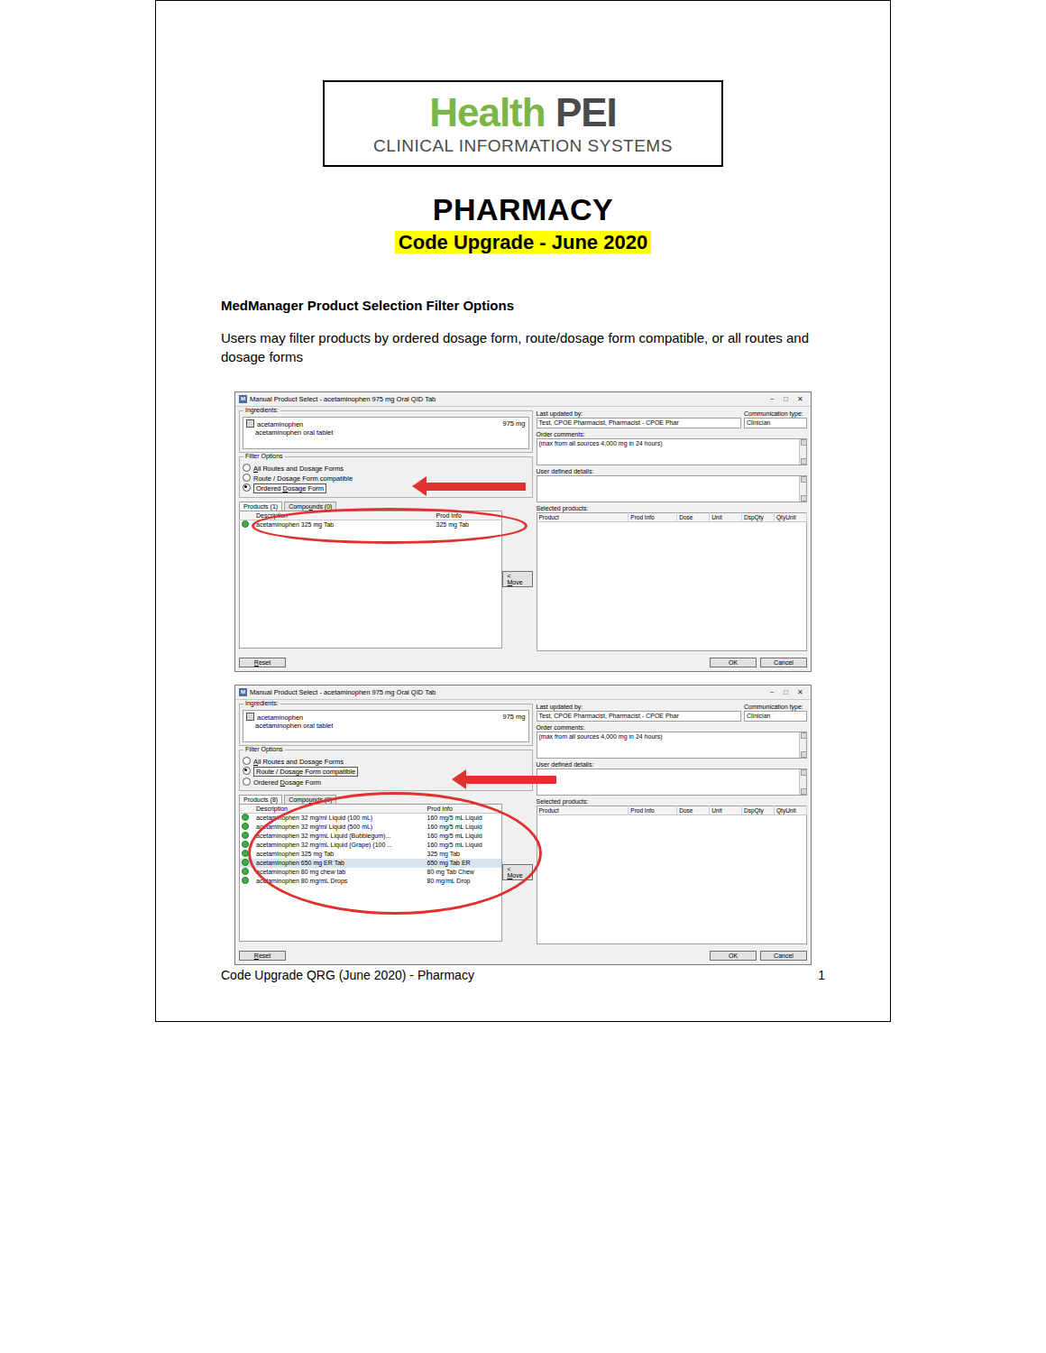Health PEI
CLINICAL INFORMATION SYSTEMS
PHARMACY
Code Upgrade - June 2020
MedManager Product Selection Filter Options
Users may filter products by ordered dosage form, route/dosage form compatible, or all routes and dosage forms
MManual Product Select - acetaminophen 975 mg Oral QID Tab
− □ ✕
Ingredients:
acetaminophen 975 mg
acetaminophen oral tablet
Filter Options
All Routes and Dosage Forms
Route / Dosage Form compatible
Ordered Dosage Form
Products (1)
Compounds (0)
| | Description | Prod Info |
| --- | --- | --- |
| | acetaminophen 325 mg Tab | 325 mg Tab |
< Move
Last updated by:
Test, CPOE Pharmacist, Pharmacist - CPOE Phar
Communication type:
Clinician
Order comments:
(max from all sources 4,000 mg in 24 hours)
User defined details:
Selected products:
| Product | Prod Info | Dose | Unit | DspQty | QtyUnit |
| --- | --- | --- | --- | --- | --- |
Reset
OK
Cancel
MManual Product Select - acetaminophen 975 mg Oral QID Tab
− □ ✕
Ingredients:
acetaminophen 975 mg
acetaminophen oral tablet
Filter Options
All Routes and Dosage Forms
Route / Dosage Form compatible
Ordered Dosage Form
Products (8)
Compounds (0)
| | Description | Prod Info |
| --- | --- | --- |
| | acetaminophen 32 mg/ml Liquid (100 mL) | 160 mg/5 mL Liquid |
| | acetaminophen 32 mg/ml Liquid (500 mL) | 160 mg/5 mL Liquid |
| | acetaminophen 32 mg/mL Liquid (Bubblegum)... | 160 mg/5 mL Liquid |
| | acetaminophen 32 mg/mL Liquid (Grape) (100 ... | 160 mg/5 mL Liquid |
| | acetaminophen 325 mg Tab | 325 mg Tab |
| | acetaminophen 650 mg ER Tab | 650 mg Tab ER |
| | acetaminophen 80 mg chew tab | 80 mg Tab Chew |
| | acetaminophen 80 mg/mL Drops | 80 mg/mL Drop |
< Move
Last updated by:
Test, CPOE Pharmacist, Pharmacist - CPOE Phar
Communication type:
Clinician
Order comments:
(max from all sources 4,000 mg in 24 hours)
User defined details:
Selected products:
| Product | Prod Info | Dose | Unit | DspQty | QtyUnit |
| --- | --- | --- | --- | --- | --- |
Reset
OK
Cancel
Code Upgrade QRG (June 2020) - Pharmacy
1